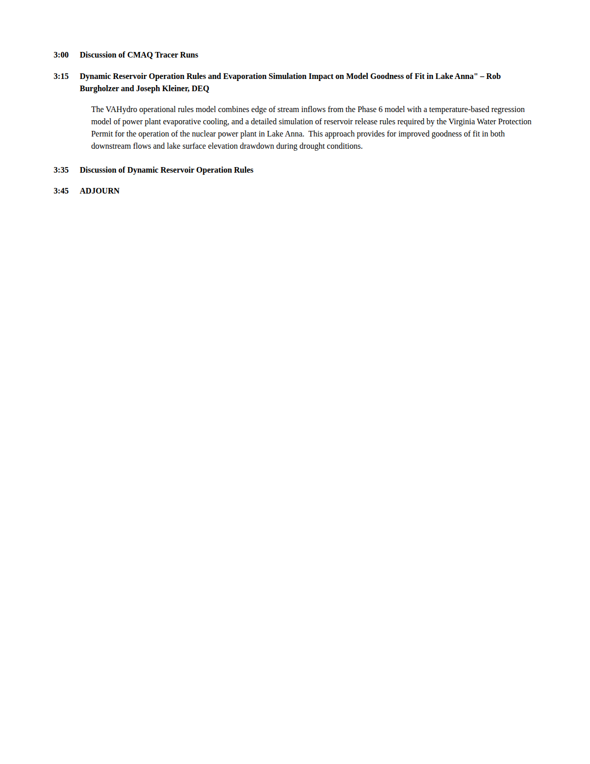3:00 Discussion of CMAQ Tracer Runs
3:15 Dynamic Reservoir Operation Rules and Evaporation Simulation Impact on Model Goodness of Fit in Lake Anna" – Rob Burgholzer and Joseph Kleiner, DEQ
The VAHydro operational rules model combines edge of stream inflows from the Phase 6 model with a temperature-based regression model of power plant evaporative cooling, and a detailed simulation of reservoir release rules required by the Virginia Water Protection Permit for the operation of the nuclear power plant in Lake Anna. This approach provides for improved goodness of fit in both downstream flows and lake surface elevation drawdown during drought conditions.
3:35 Discussion of Dynamic Reservoir Operation Rules
3:45 ADJOURN